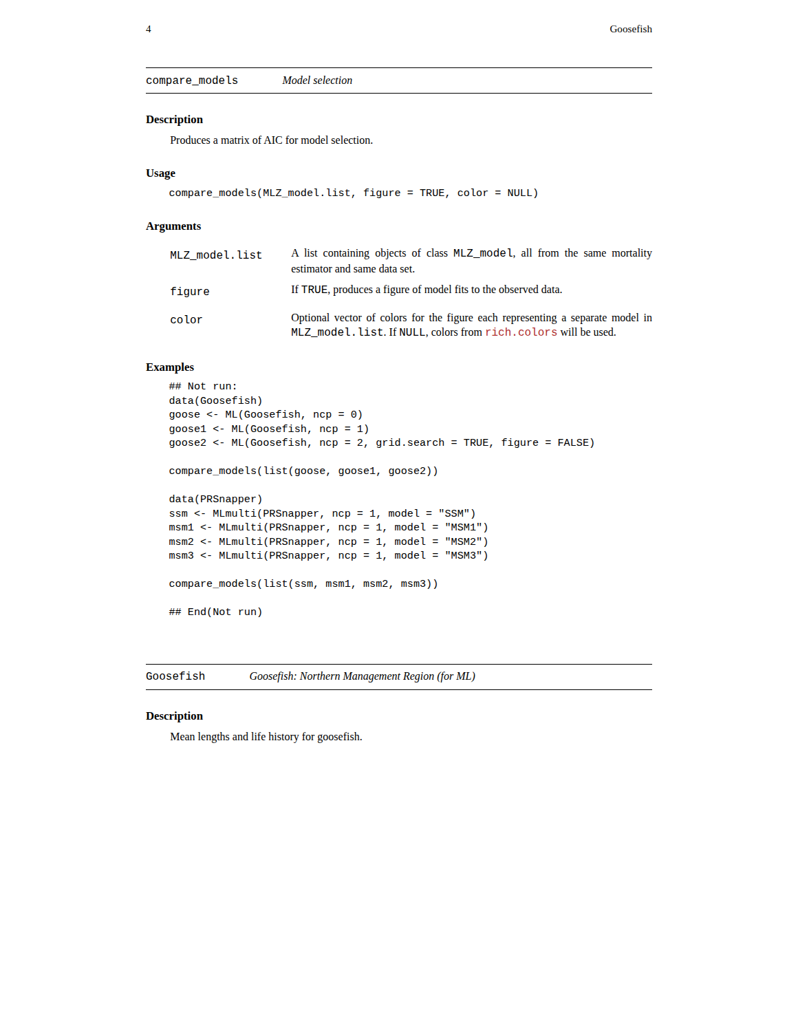4 Goosefish
compare_models Model selection
Description
Produces a matrix of AIC for model selection.
Usage
compare_models(MLZ_model.list, figure = TRUE, color = NULL)
Arguments
MLZ_model.list
A list containing objects of class MLZ_model, all from the same mortality estimator and same data set.
figure
If TRUE, produces a figure of model fits to the observed data.
color
Optional vector of colors for the figure each representing a separate model in MLZ_model.list. If NULL, colors from rich.colors will be used.
Examples
## Not run:
data(Goosefish)
goose <- ML(Goosefish, ncp = 0)
goose1 <- ML(Goosefish, ncp = 1)
goose2 <- ML(Goosefish, ncp = 2, grid.search = TRUE, figure = FALSE)

compare_models(list(goose, goose1, goose2))

data(PRSnapper)
ssm <- MLmulti(PRSnapper, ncp = 1, model = "SSM")
msm1 <- MLmulti(PRSnapper, ncp = 1, model = "MSM1")
msm2 <- MLmulti(PRSnapper, ncp = 1, model = "MSM2")
msm3 <- MLmulti(PRSnapper, ncp = 1, model = "MSM3")

compare_models(list(ssm, msm1, msm2, msm3))

## End(Not run)
Goosefish Goosefish: Northern Management Region (for ML)
Description
Mean lengths and life history for goosefish.